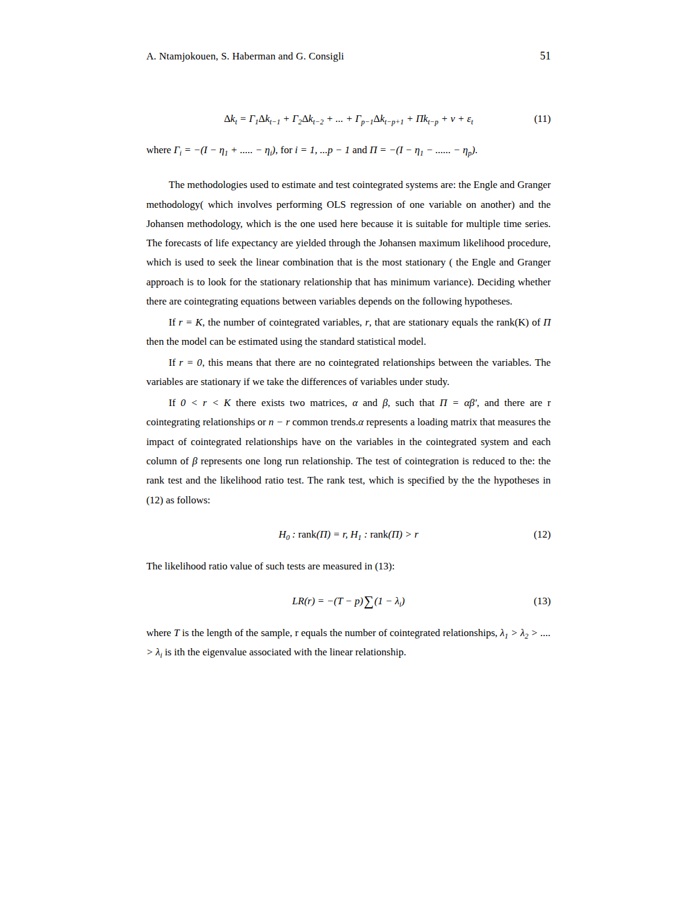A. Ntamjokouen, S. Haberman and G. Consigli 51
Δkt = Γ1Δkt−1 + Γ2Δkt−2 + ... + Γp−1Δkt−p+1 + Πkt−p + ν + εt (11)
where Γi = −(I − η1 + ..... − ηi), for i = 1, ...p − 1 and Π = −(I − η1 − ...... − ηp).
The methodologies used to estimate and test cointegrated systems are: the Engle and Granger methodology( which involves performing OLS regression of one variable on another) and the Johansen methodology, which is the one used here because it is suitable for multiple time series. The forecasts of life expectancy are yielded through the Johansen maximum likelihood procedure, which is used to seek the linear combination that is the most stationary ( the Engle and Granger approach is to look for the stationary relationship that has minimum variance). Deciding whether there are cointegrating equations between variables depends on the following hypotheses.
If r = K, the number of cointegrated variables, r, that are stationary equals the rank(K) of Π then the model can be estimated using the standard statistical model.
If r = 0, this means that there are no cointegrated relationships between the variables. The variables are stationary if we take the differences of variables under study.
If 0 < r < K there exists two matrices, α and β, such that Π = αβ′, and there are r cointegrating relationships or n − r common trends.α represents a loading matrix that measures the impact of cointegrated relationships have on the variables in the cointegrated system and each column of β represents one long run relationship. The test of cointegration is reduced to the: the rank test and the likelihood ratio test. The rank test, which is specified by the the hypotheses in (12) as follows:
H0 : rank(Π) = r, H1 : rank(Π) > r (12)
The likelihood ratio value of such tests are measured in (13):
LR(r) = −(T − p)∑(1 − λi) (13)
where T is the length of the sample, r equals the number of cointegrated relationships, λ1 > λ2 > .... > λi is ith the eigenvalue associated with the linear relationship.